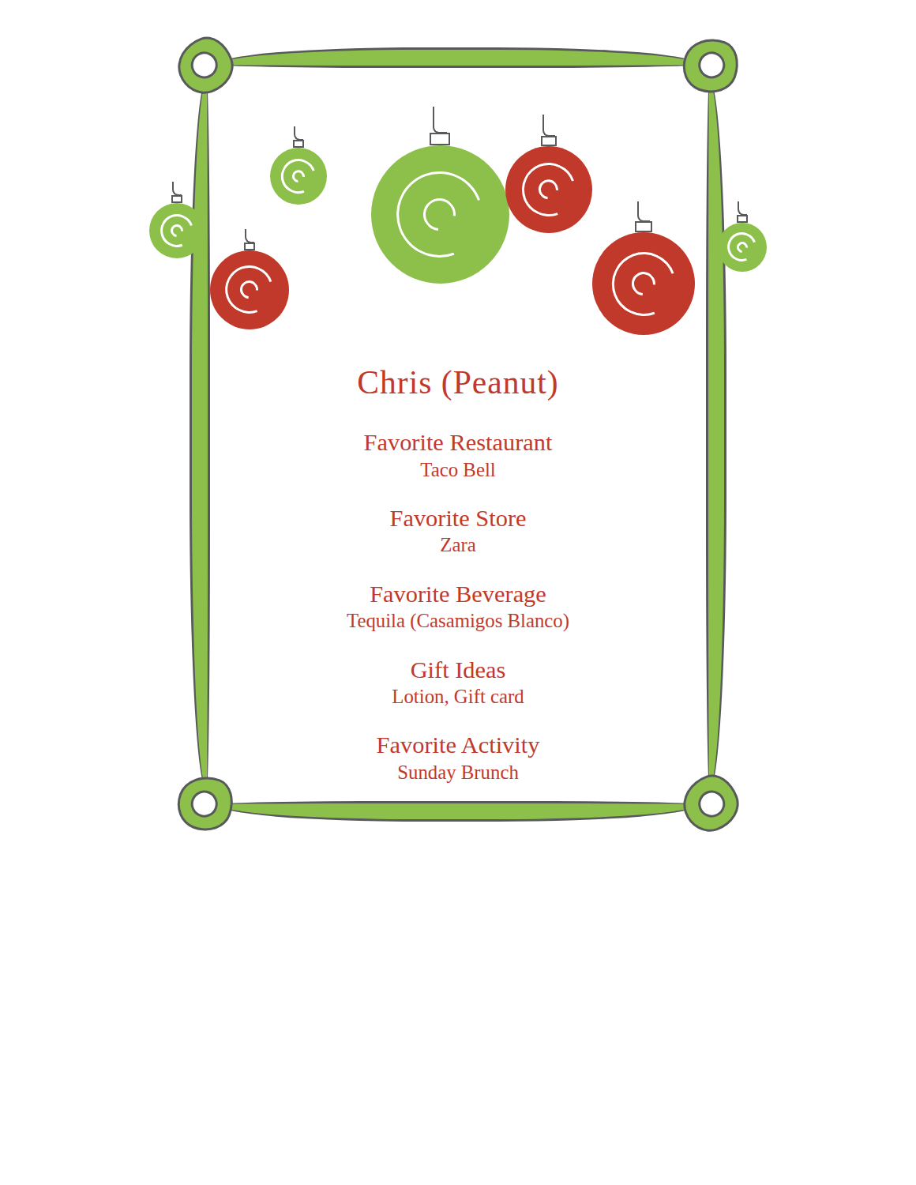Chris (Peanut)
Favorite Restaurant
Taco Bell
Favorite Store
Zara
Favorite Beverage
Tequila (Casamigos Blanco)
Gift Ideas
Lotion, Gift card
Favorite Activity
Sunday Brunch